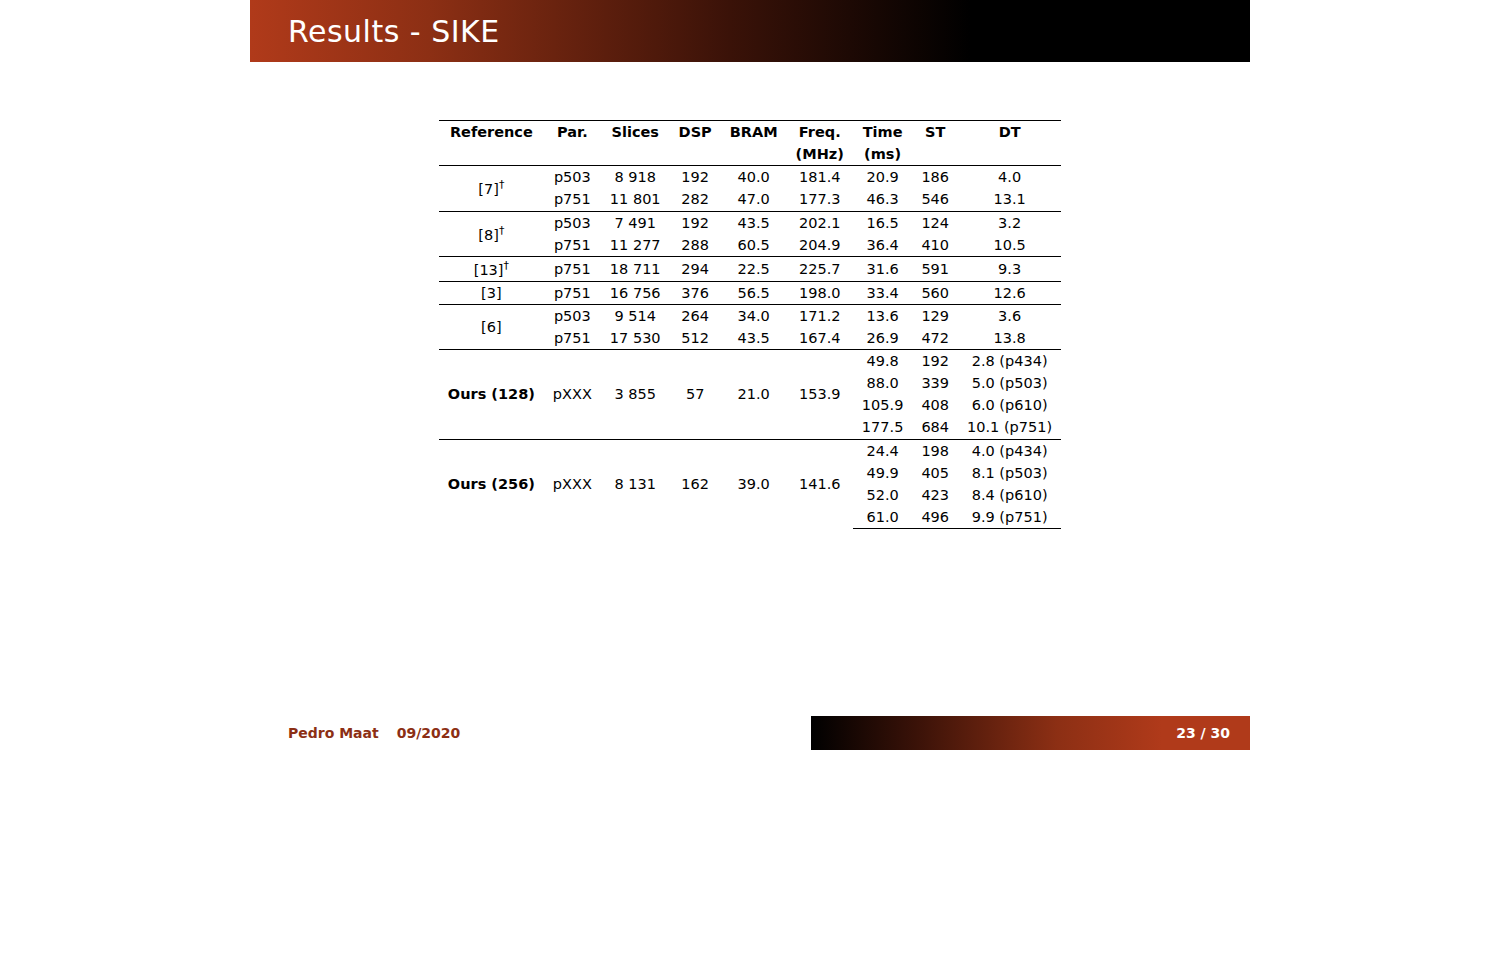Results - SIKE
| Reference | Par. | Slices | DSP | BRAM | Freq. | Time | ST | DT |
| --- | --- | --- | --- | --- | --- | --- | --- | --- |
| | | | | | (MHz) | (ms) | | |
| [7] † | p503 | 8 918 | 192 | 40.0 | 181.4 | 20.9 | 186 | 4.0 |
| p751 | 11 801 | 282 | 47.0 | 177.3 | 46.3 | 546 | 13.1 |
| [8] † | p503 | 7 491 | 192 | 43.5 | 202.1 | 16.5 | 124 | 3.2 |
| p751 | 11 277 | 288 | 60.5 | 204.9 | 36.4 | 410 | 10.5 |
| [13] † | p751 | 18 711 | 294 | 22.5 | 225.7 | 31.6 | 591 | 9.3 |
| [3] | p751 | 16 756 | 376 | 56.5 | 198.0 | 33.4 | 560 | 12.6 |
| [6] | p503 | 9 514 | 264 | 34.0 | 171.2 | 13.6 | 129 | 3.6 |
| p751 | 17 530 | 512 | 43.5 | 167.4 | 26.9 | 472 | 13.8 |
| Ours (128) | pXXX | 3 855 | 57 | 21.0 | 153.9 | 49.8 | 192 | 2.8 (p434) |
| 88.0 | 339 | 5.0 (p503) |
| 105.9 | 408 | 6.0 (p610) |
| 177.5 | 684 | 10.1 (p751) |
| Ours (256) | pXXX | 8 131 | 162 | 39.0 | 141.6 | 24.4 | 198 | 4.0 (p434) |
| 49.9 | 405 | 8.1 (p503) |
| 52.0 | 423 | 8.4 (p610) |
| 61.0 | 496 | 9.9 (p751) |
Pedro Maat
09/2020
23 / 30